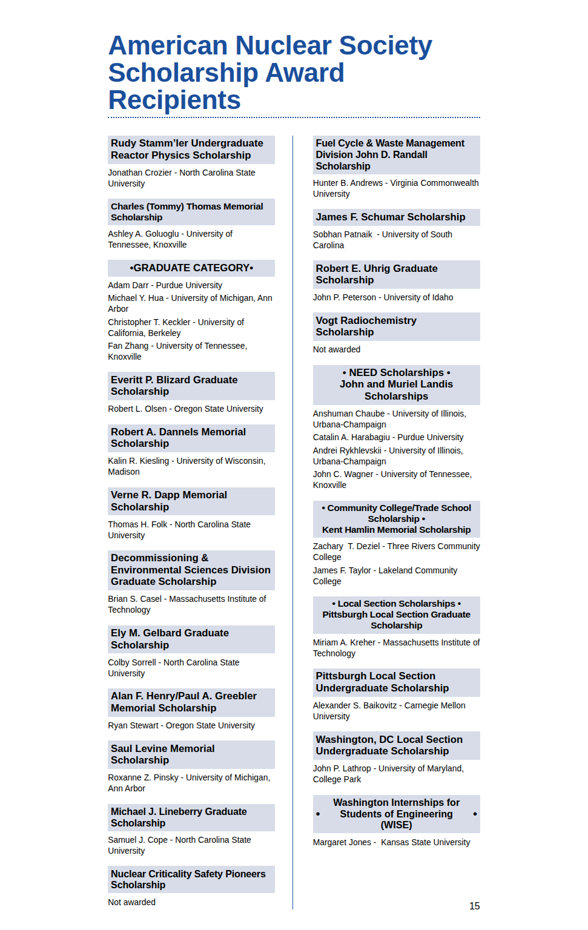American Nuclear Society
Scholarship Award Recipients
Rudy Stamm’ler Undergraduate Reactor Physics Scholarship
Jonathan Crozier - North Carolina State University
Charles (Tommy) Thomas Memorial Scholarship
Ashley A. Goluoglu - University of Tennessee, Knoxville
•GRADUATE CATEGORY•
Adam Darr - Purdue University
Michael Y. Hua - University of Michigan, Ann Arbor
Christopher T. Keckler - University of California, Berkeley
Fan Zhang - University of Tennessee, Knoxville
Everitt P. Blizard Graduate Scholarship
Robert L. Olsen - Oregon State University
Robert A. Dannels Memorial Scholarship
Kalin R. Kiesling - University of Wisconsin, Madison
Verne R. Dapp Memorial Scholarship
Thomas H. Folk - North Carolina State University
Decommissioning & Environmental Sciences Division Graduate Scholarship
Brian S. Casel - Massachusetts Institute of Technology
Ely M. Gelbard Graduate Scholarship
Colby Sorrell - North Carolina State University
Alan F. Henry/Paul A. Greebler Memorial Scholarship
Ryan Stewart - Oregon State University
Saul Levine Memorial Scholarship
Roxanne Z. Pinsky - University of Michigan, Ann Arbor
Michael J. Lineberry Graduate Scholarship
Samuel J. Cope - North Carolina State University
Nuclear Criticality Safety Pioneers Scholarship
Not awarded
Fuel Cycle & Waste Management Division John D. Randall Scholarship
Hunter B. Andrews - Virginia Commonwealth University
James F. Schumar Scholarship
Sobhan Patnaik - University of South Carolina
Robert E. Uhrig Graduate Scholarship
John P. Peterson - University of Idaho
Vogt Radiochemistry Scholarship
Not awarded
• NEED Scholarships •
John and Muriel Landis Scholarships
Anshuman Chaube - University of Illinois, Urbana-Champaign
Catalin A. Harabagiu - Purdue University
Andrei Rykhlevskii - University of Illinois, Urbana-Champaign
John C. Wagner - University of Tennessee, Knoxville
• Community College/Trade School Scholarship •
Kent Hamlin Memorial Scholarship
Zachary T. Deziel - Three Rivers Community College
James F. Taylor - Lakeland Community College
• Local Section Scholarships •
Pittsburgh Local Section Graduate Scholarship
Miriam A. Kreher - Massachusetts Institute of Technology
Pittsburgh Local Section Undergraduate Scholarship
Alexander S. Baikovitz - Carnegie Mellon University
Washington, DC Local Section Undergraduate Scholarship
John P. Lathrop - University of Maryland, College Park
• Washington Internships for
Students of Engineering (WISE) •
Margaret Jones - Kansas State University
15